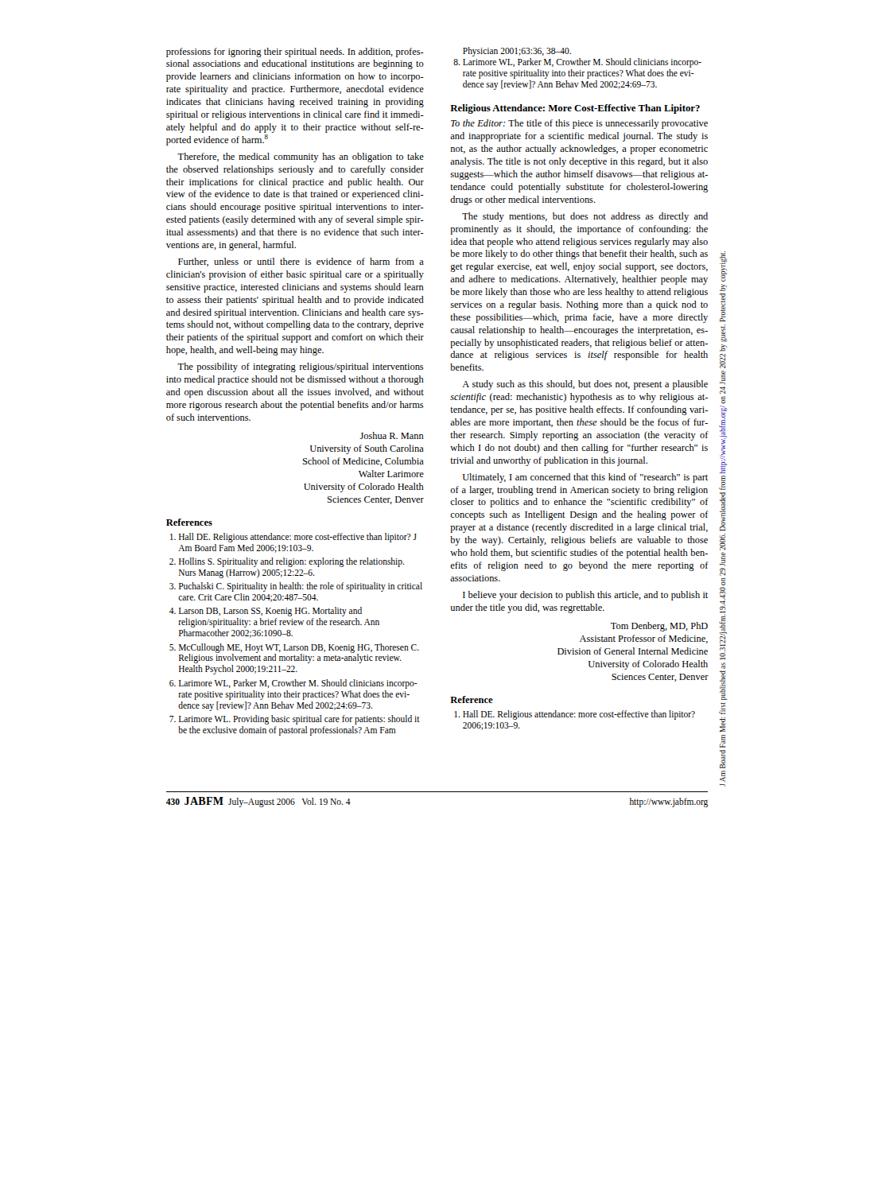J Am Board Fam Med: first published as 10.3122/jabfm.19.4.430 on 29 June 2006. Downloaded from http://www.jabfm.org/ on 24 June 2022 by guest. Protected by copyright.
professions for ignoring their spiritual needs. In addition, professional associations and educational institutions are beginning to provide learners and clinicians information on how to incorporate spirituality and practice. Furthermore, anecdotal evidence indicates that clinicians having received training in providing spiritual or religious interventions in clinical care find it immediately helpful and do apply it to their practice without self-reported evidence of harm.8
Therefore, the medical community has an obligation to take the observed relationships seriously and to carefully consider their implications for clinical practice and public health. Our view of the evidence to date is that trained or experienced clinicians should encourage positive spiritual interventions to interested patients (easily determined with any of several simple spiritual assessments) and that there is no evidence that such interventions are, in general, harmful.
Further, unless or until there is evidence of harm from a clinician's provision of either basic spiritual care or a spiritually sensitive practice, interested clinicians and systems should learn to assess their patients' spiritual health and to provide indicated and desired spiritual intervention. Clinicians and health care systems should not, without compelling data to the contrary, deprive their patients of the spiritual support and comfort on which their hope, health, and well-being may hinge.
The possibility of integrating religious/spiritual interventions into medical practice should not be dismissed without a thorough and open discussion about all the issues involved, and without more rigorous research about the potential benefits and/or harms of such interventions.
Joshua R. Mann
University of South Carolina
School of Medicine, Columbia
Walter Larimore
University of Colorado Health
Sciences Center, Denver
References
Hall DE. Religious attendance: more cost-effective than lipitor? J Am Board Fam Med 2006;19:103–9.
Hollins S. Spirituality and religion: exploring the relationship. Nurs Manag (Harrow) 2005;12:22–6.
Puchalski C. Spirituality in health: the role of spirituality in critical care. Crit Care Clin 2004;20:487–504.
Larson DB, Larson SS, Koenig HG. Mortality and religion/spirituality: a brief review of the research. Ann Pharmacother 2002;36:1090–8.
McCullough ME, Hoyt WT, Larson DB, Koenig HG, Thoresen C. Religious involvement and mortality: a meta-analytic review. Health Psychol 2000;19:211–22.
Larimore WL, Parker M, Crowther M. Should clinicians incorporate positive spirituality into their practices? What does the evidence say [review]? Ann Behav Med 2002;24:69–73.
Larimore WL. Providing basic spiritual care for patients: should it be the exclusive domain of pastoral professionals? Am Fam Physician 2001;63:36, 38–40.
Larimore WL, Parker M, Crowther M. Should clinicians incorporate positive spirituality into their practices? What does the evidence say [review]? Ann Behav Med 2002;24:69–73.
Religious Attendance: More Cost-Effective Than Lipitor?
To the Editor: The title of this piece is unnecessarily provocative and inappropriate for a scientific medical journal. The study is not, as the author actually acknowledges, a proper econometric analysis. The title is not only deceptive in this regard, but it also suggests—which the author himself disavows—that religious attendance could potentially substitute for cholesterol-lowering drugs or other medical interventions.
The study mentions, but does not address as directly and prominently as it should, the importance of confounding: the idea that people who attend religious services regularly may also be more likely to do other things that benefit their health, such as get regular exercise, eat well, enjoy social support, see doctors, and adhere to medications. Alternatively, healthier people may be more likely than those who are less healthy to attend religious services on a regular basis. Nothing more than a quick nod to these possibilities—which, prima facie, have a more directly causal relationship to health—encourages the interpretation, especially by unsophisticated readers, that religious belief or attendance at religious services is itself responsible for health benefits.
A study such as this should, but does not, present a plausible scientific (read: mechanistic) hypothesis as to why religious attendance, per se, has positive health effects. If confounding variables are more important, then these should be the focus of further research. Simply reporting an association (the veracity of which I do not doubt) and then calling for "further research" is trivial and unworthy of publication in this journal.
Ultimately, I am concerned that this kind of "research" is part of a larger, troubling trend in American society to bring religion closer to politics and to enhance the "scientific credibility" of concepts such as Intelligent Design and the healing power of prayer at a distance (recently discredited in a large clinical trial, by the way). Certainly, religious beliefs are valuable to those who hold them, but scientific studies of the potential health benefits of religion need to go beyond the mere reporting of associations.
I believe your decision to publish this article, and to publish it under the title you did, was regrettable.
Tom Denberg, MD, PhD
Assistant Professor of Medicine,
Division of General Internal Medicine
University of Colorado Health
Sciences Center, Denver
Reference
Hall DE. Religious attendance: more cost-effective than lipitor? 2006;19:103–9.
430 JABFM July–August 2006 Vol. 19 No. 4
http://www.jabfm.org